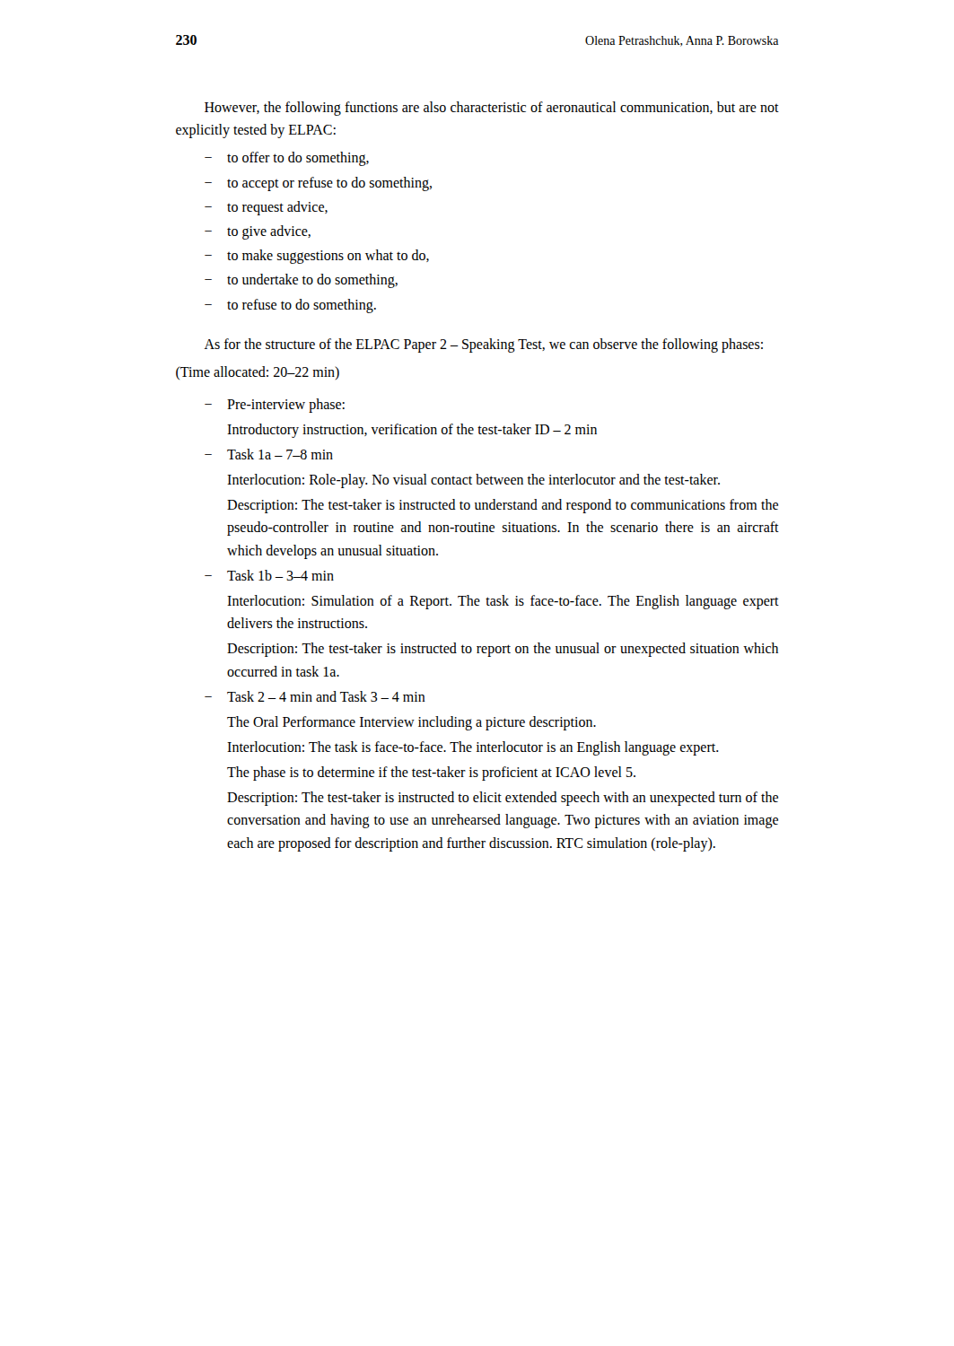230 Olena Petrashchuk, Anna P. Borowska
However, the following functions are also characteristic of aeronautical communication, but are not explicitly tested by ELPAC:
to offer to do something,
to accept or refuse to do something,
to request advice,
to give advice,
to make suggestions on what to do,
to undertake to do something,
to refuse to do something.
As for the structure of the ELPAC Paper 2 – Speaking Test, we can observe the following phases:
(Time allocated: 20–22 min)
Pre-interview phase:
Introductory instruction, verification of the test-taker ID – 2 min
Task 1a – 7–8 min
Interlocution: Role-play. No visual contact between the interlocutor and the test-taker.
Description: The test-taker is instructed to understand and respond to communications from the pseudo-controller in routine and non-routine situations. In the scenario there is an aircraft which develops an unusual situation.
Task 1b – 3–4 min
Interlocution: Simulation of a Report. The task is face-to-face. The English language expert delivers the instructions.
Description: The test-taker is instructed to report on the unusual or unexpected situation which occurred in task 1a.
Task 2 – 4 min and Task 3 – 4 min
The Oral Performance Interview including a picture description.
Interlocution: The task is face-to-face. The interlocutor is an English language expert.
The phase is to determine if the test-taker is proficient at ICAO level 5.
Description: The test-taker is instructed to elicit extended speech with an unexpected turn of the conversation and having to use an unrehearsed language. Two pictures with an aviation image each are proposed for description and further discussion. RTC simulation (role-play).